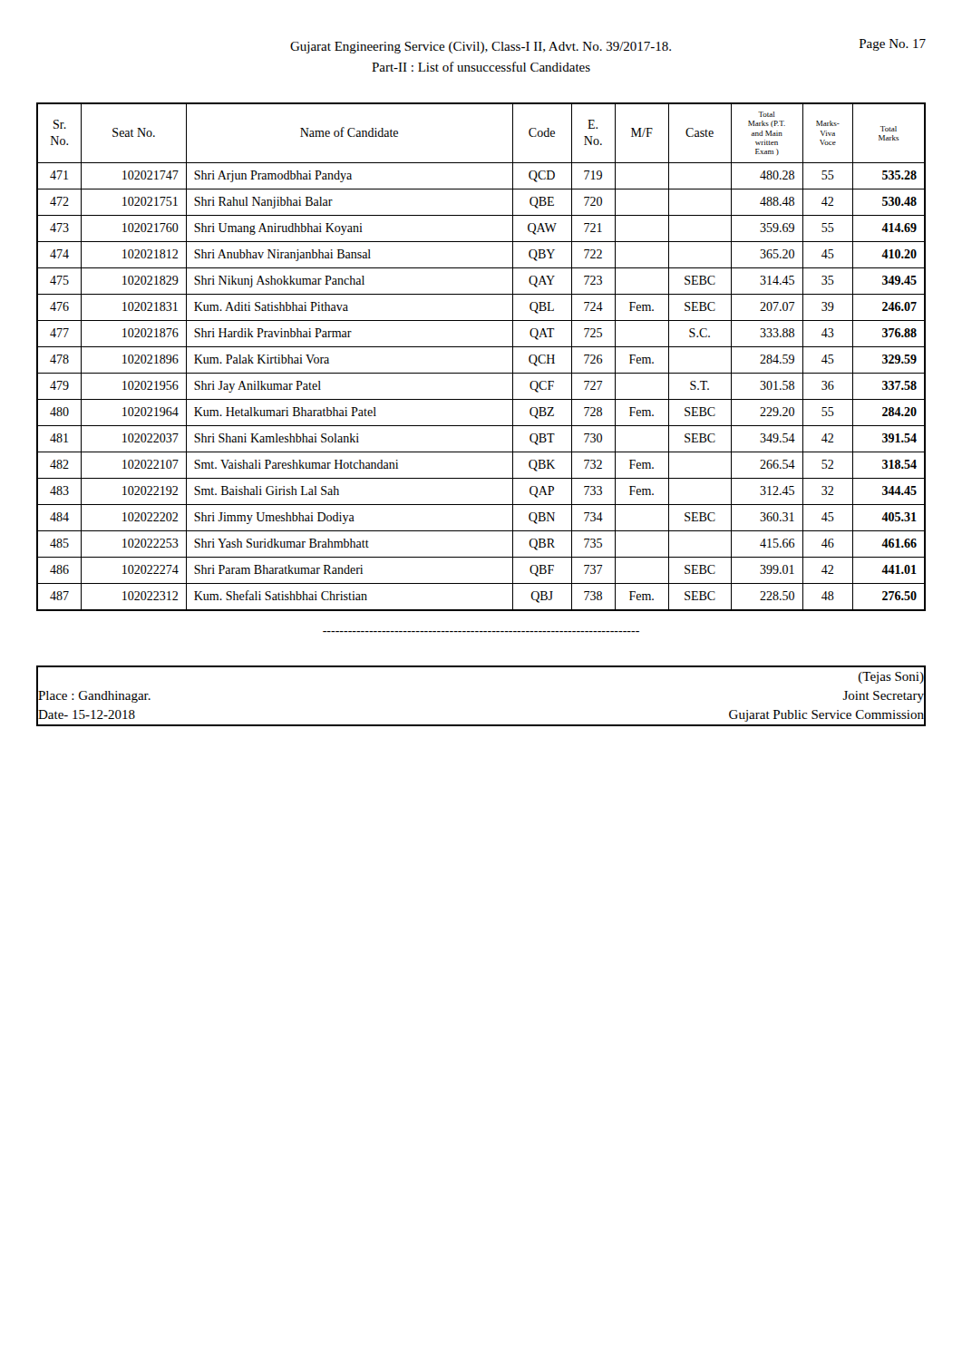Page No. 17
Gujarat Engineering Service (Civil), Class-I II, Advt. No. 39/2017-18.
Part-II : List of unsuccessful Candidates
| Sr. No. | Seat No. | Name of Candidate | Code | E. No. | M/F | Caste | Total Marks (P.T. and Main written Exam ) | Marks- Viva Voce | Total Marks |
| --- | --- | --- | --- | --- | --- | --- | --- | --- | --- |
| 471 | 102021747 | Shri Arjun Pramodbhai Pandya | QCD | 719 | | | 480.28 | 55 | 535.28 |
| 472 | 102021751 | Shri Rahul Nanjibhai Balar | QBE | 720 | | | 488.48 | 42 | 530.48 |
| 473 | 102021760 | Shri Umang Anirudhbhai Koyani | QAW | 721 | | | 359.69 | 55 | 414.69 |
| 474 | 102021812 | Shri Anubhav Niranjanbhai Bansal | QBY | 722 | | | 365.20 | 45 | 410.20 |
| 475 | 102021829 | Shri Nikunj Ashokkumar Panchal | QAY | 723 | | SEBC | 314.45 | 35 | 349.45 |
| 476 | 102021831 | Kum. Aditi Satishbhai Pithava | QBL | 724 | Fem. | SEBC | 207.07 | 39 | 246.07 |
| 477 | 102021876 | Shri Hardik Pravinbhai Parmar | QAT | 725 | | S.C. | 333.88 | 43 | 376.88 |
| 478 | 102021896 | Kum. Palak Kirtibhai Vora | QCH | 726 | Fem. | | 284.59 | 45 | 329.59 |
| 479 | 102021956 | Shri Jay Anilkumar Patel | QCF | 727 | | S.T. | 301.58 | 36 | 337.58 |
| 480 | 102021964 | Kum. Hetalkumari Bharatbhai Patel | QBZ | 728 | Fem. | SEBC | 229.20 | 55 | 284.20 |
| 481 | 102022037 | Shri Shani Kamleshbhai Solanki | QBT | 730 | | SEBC | 349.54 | 42 | 391.54 |
| 482 | 102022107 | Smt. Vaishali Pareshkumar Hotchandani | QBK | 732 | Fem. | | 266.54 | 52 | 318.54 |
| 483 | 102022192 | Smt. Baishali Girish Lal Sah | QAP | 733 | Fem. | | 312.45 | 32 | 344.45 |
| 484 | 102022202 | Shri Jimmy Umeshbhai Dodiya | QBN | 734 | | SEBC | 360.31 | 45 | 405.31 |
| 485 | 102022253 | Shri Yash Suridkumar Brahmbhatt | QBR | 735 | | | 415.66 | 46 | 461.66 |
| 486 | 102022274 | Shri Param Bharatkumar Randeri | QBF | 737 | | SEBC | 399.01 | 42 | 441.01 |
| 487 | 102022312 | Kum. Shefali Satishbhai Christian | QBJ | 738 | Fem. | SEBC | 228.50 | 48 | 276.50 |
---------------------------------------------------------------------------
| | (Tejas Soni) |
| Place : Gandhinagar. | Joint Secretary |
| Date- 15-12-2018 | Gujarat Public Service Commission |